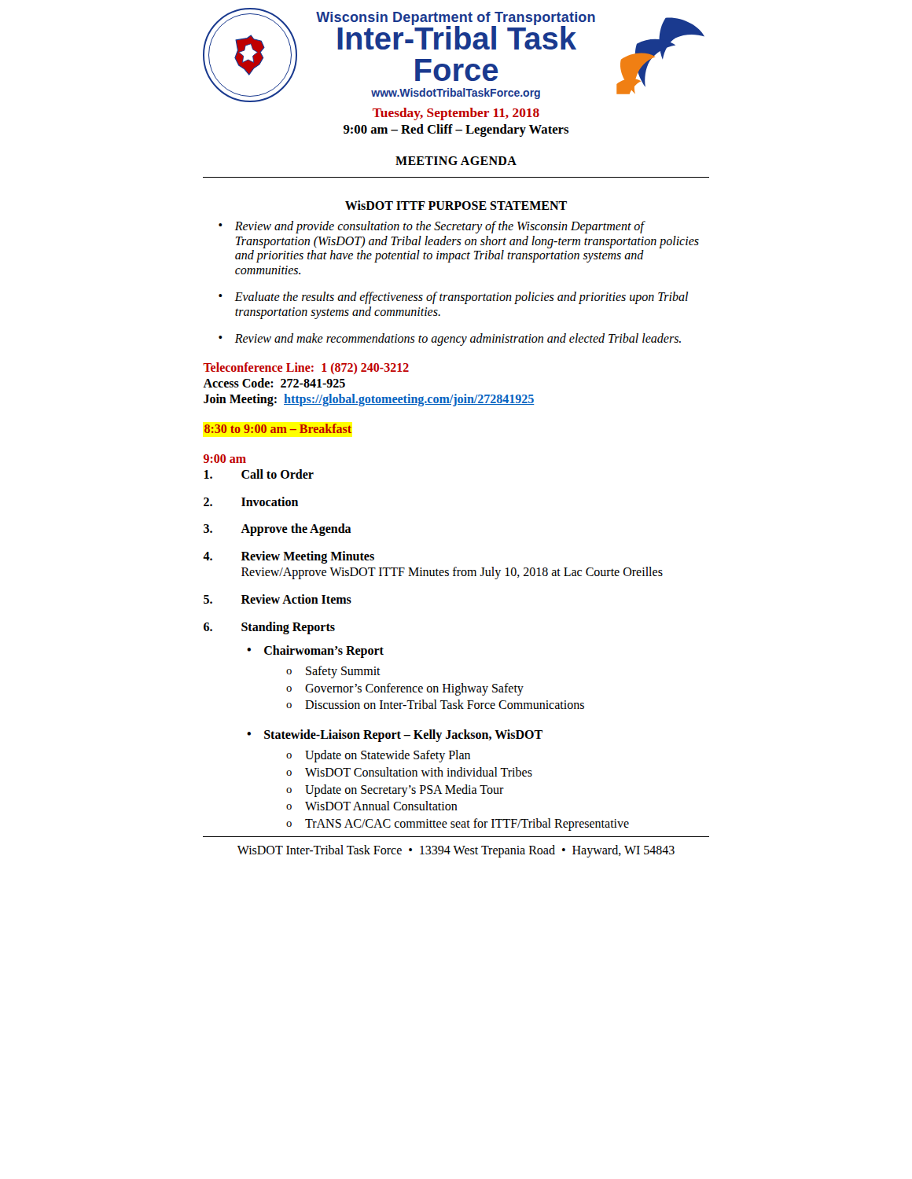Wisconsin Department of Transportation
Inter-Tribal Task Force
www.WisdotTribalTaskForce.org
Tuesday, September 11, 2018
9:00 am – Red Cliff – Legendary Waters
MEETING AGENDA
WisDOT ITTF PURPOSE STATEMENT
Review and provide consultation to the Secretary of the Wisconsin Department of Transportation (WisDOT) and Tribal leaders on short and long-term transportation policies and priorities that have the potential to impact Tribal transportation systems and communities.
Evaluate the results and effectiveness of transportation policies and priorities upon Tribal transportation systems and communities.
Review and make recommendations to agency administration and elected Tribal leaders.
Teleconference Line: 1 (872) 240-3212
Access Code: 272-841-925
Join Meeting: https://global.gotomeeting.com/join/272841925
8:30 to 9:00 am – Breakfast
9:00 am
Call to Order
Invocation
Approve the Agenda
Review Meeting Minutes Review/Approve WisDOT ITTF Minutes from July 10, 2018 at Lac Courte Oreilles
Review Action Items
Standing Reports
Chairwoman’s Report
Safety Summit
Governor’s Conference on Highway Safety
Discussion on Inter-Tribal Task Force Communications
Statewide-Liaison Report – Kelly Jackson, WisDOT
Update on Statewide Safety Plan
WisDOT Consultation with individual Tribes
Update on Secretary’s PSA Media Tour
WisDOT Annual Consultation
TrANS AC/CAC committee seat for ITTF/Tribal Representative
WisDOT Inter-Tribal Task Force • 13394 West Trepania Road • Hayward, WI 54843